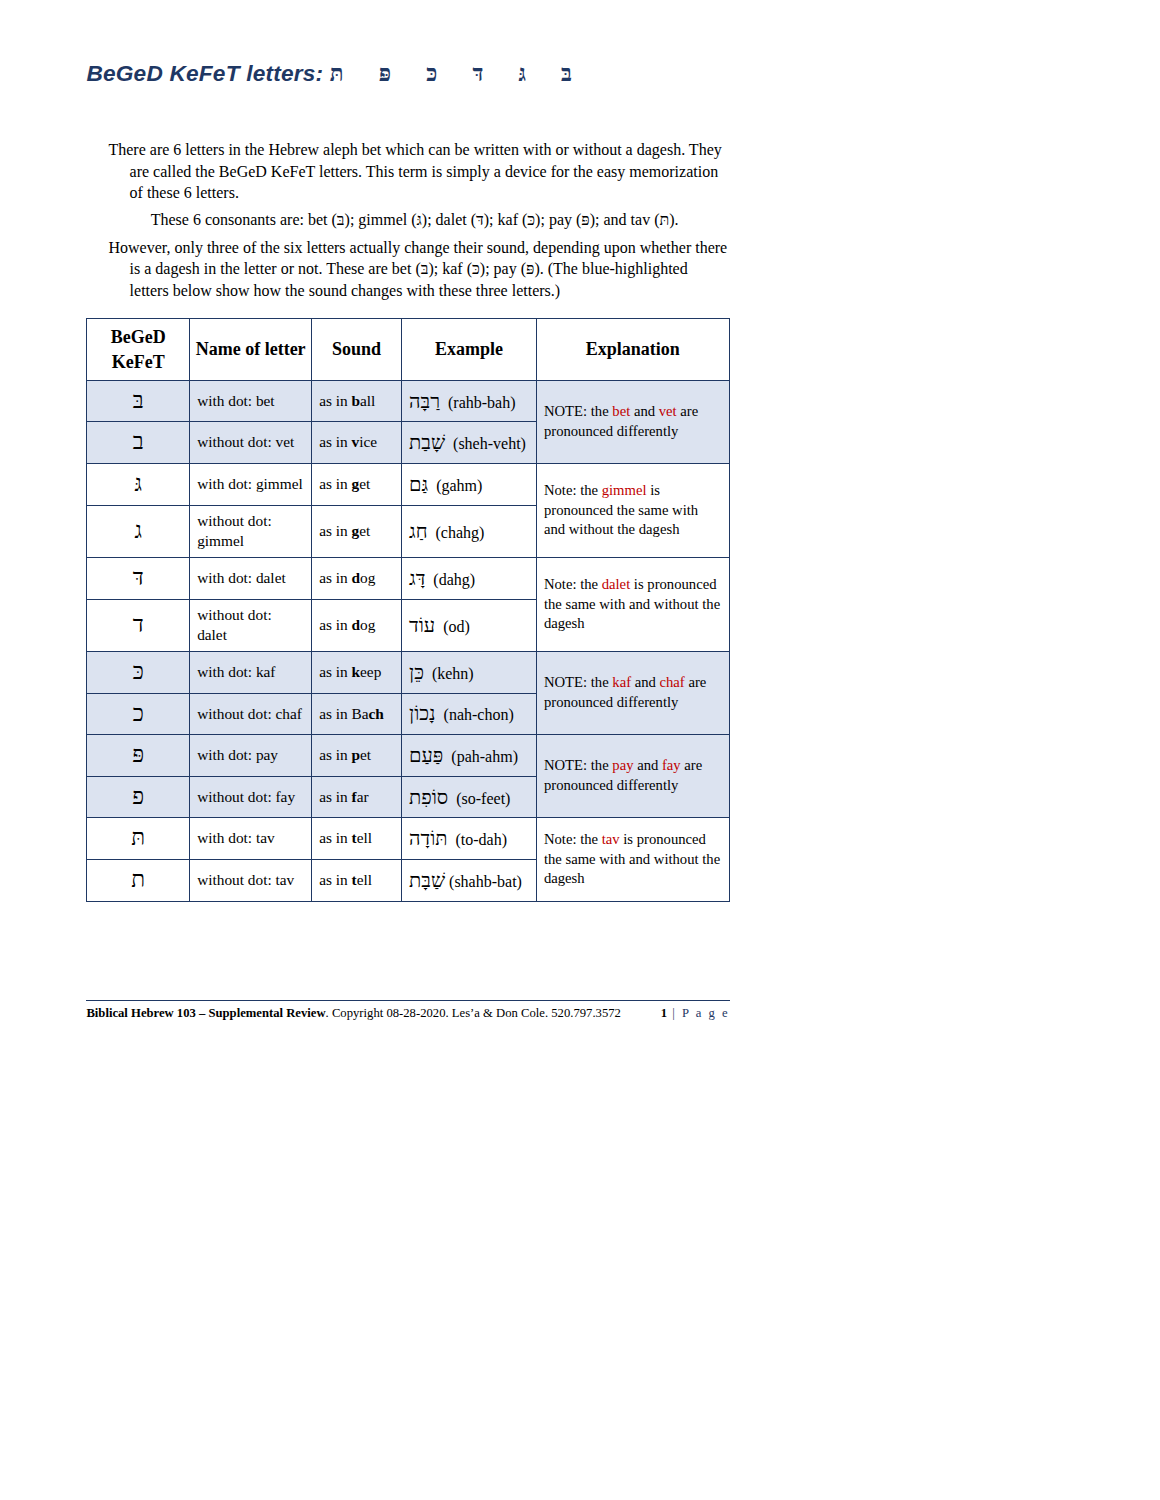BeGeD KeFeT letters: בּ גּ דּ כּ פּ תּ
There are 6 letters in the Hebrew aleph bet which can be written with or without a dagesh. They are called the BeGeD KeFeT letters. This term is simply a device for the easy memorization of these 6 letters.
These 6 consonants are: bet (בּ); gimmel (גּ); dalet (דּ); kaf (כּ); pay (פּ); and tav (תּ).
However, only three of the six letters actually change their sound, depending upon whether there is a dagesh in the letter or not. These are bet (בּ); kaf (כּ); pay (פּ). (The blue-highlighted letters below show how the sound changes with these three letters.)
| BeGeD KeFeT | Name of letter | Sound | Example | Explanation |
| --- | --- | --- | --- | --- |
| בּ | with dot: bet | as in b all | רַבָּה (rahb-bah) | NOTE: the bet and vet are pronounced differently |
| ב | without dot: vet | as in v ice | שָׁבַת (sheh-veht) |
| גּ | with dot: gimmel | as in g et | גַּם (gahm) | Note: the gimmel is pronounced the same with and without the dagesh |
| ג | without dot: gimmel | as in g et | חַג (chahg) |
| דּ | with dot: dalet | as in d og | דָּג (dahg) | Note: the dalet is pronounced the same with and without the dagesh |
| ד | without dot: dalet | as in d og | עוֹד (od) |
| כּ | with dot: kaf | as in k eep | כֵּן (kehn) | NOTE: the kaf and chaf are pronounced differently |
| כ | without dot: chaf | as in Ba ch | נָכוֹן (nah-chon) |
| פּ | with dot: pay | as in p et | פַּעַם (pah-ahm) | NOTE: the pay and fay are pronounced differently |
| פ | without dot: fay | as in f ar | סוֹפִת (so-feet) |
| תּ | with dot: tav | as in t ell | תּוֹדָה (to-dah) | Note: the tav is pronounced the same with and without the dagesh |
| ת | without dot: tav | as in t ell | שַׁבָּת (shahb-bat) |
1 | P a g e Biblical Hebrew 103 – Supplemental Review. Copyright 08-28-2020. Les’a & Don Cole. 520.797.3572